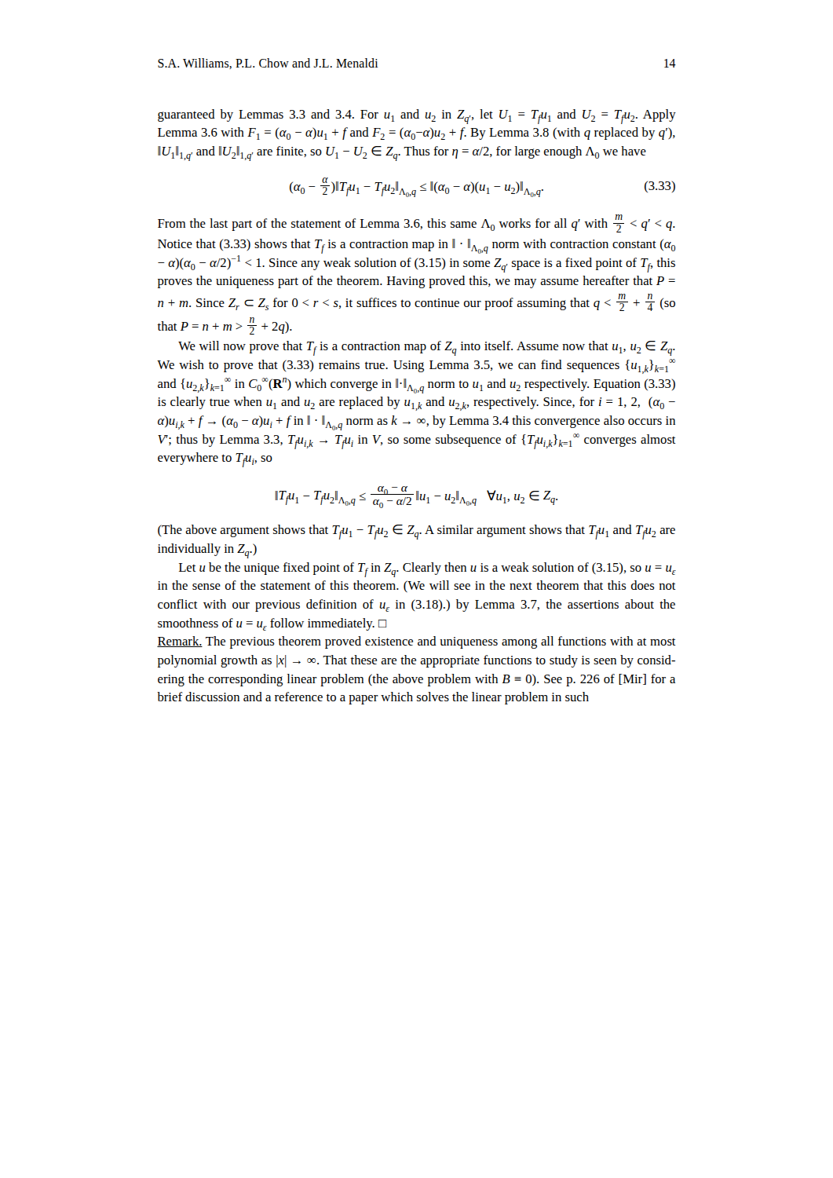S.A. Williams, P.L. Chow and J.L. Menaldi 14
guaranteed by Lemmas 3.3 and 3.4. For u1 and u2 in Zq′, let U1 = Tfu1 and U2 = Tfu2. Apply Lemma 3.6 with F1 = (α0 − α)u1 + f and F2 = (α0−α)u2 + f. By Lemma 3.8 (with q replaced by q′), ‖U1‖1,q′ and ‖U2‖1,q′ are finite, so U1 − U2 ∈ Zq. Thus for η = α/2, for large enough Λ0 we have
(α0 − α 2)‖Tfu1 − Tfu2‖Λ0,q ≤ ‖(α0 − α)(u1 − u2)‖Λ0,q. (3.33)
From the last part of the statement of Lemma 3.6, this same Λ0 works for all q′ with m 2 < q′ < q. Notice that (3.33) shows that Tf is a contraction map in ‖ · ‖Λ0,q norm with contraction constant (α0 − α)(α0 − α/2)−1 < 1. Since any weak solution of (3.15) in some Zq′ space is a fixed point of Tf, this proves the uniqueness part of the theorem. Having proved this, we may assume hereafter that P = n + m. Since Zr ⊂ Zs for 0 < r < s, it suffices to continue our proof assuming that q < m 2 + n 4 (so that P = n + m > n 2 + 2q).
We will now prove that Tf is a contraction map of Zq into itself. Assume now that u1, u2 ∈ Zq. We wish to prove that (3.33) remains true. Using Lemma 3.5, we can find sequences {u1,k}k=1∞ and {u2,k}k=1∞ in C0∞(Rn) which converge in ‖·‖Λ0,q norm to u1 and u2 respectively. Equation (3.33) is clearly true when u1 and u2 are replaced by u1,k and u2,k, respectively. Since, for i = 1, 2, (α0 − α)ui,k + f → (α0 − α)ui + f in ‖ · ‖Λ0,q norm as k → ∞, by Lemma 3.4 this convergence also occurs in V′; thus by Lemma 3.3, Tfui,k → Tfui in V, so some subsequence of {Tfui,k}k=1∞ converges almost everywhere to Tfui, so
‖Tfu1 − Tfu2‖Λ0,q ≤ α0 − α α0 − α/2‖u1 − u2‖Λ0,q ∀u1, u2 ∈ Zq.
(The above argument shows that Tfu1 − Tfu2 ∈ Zq. A similar argument shows that Tfu1 and Tfu2 are individually in Zq.)
Let u be the unique fixed point of Tf in Zq. Clearly then u is a weak solution of (3.15), so u = uε in the sense of the statement of this theorem. (We will see in the next theorem that this does not conflict with our previous definition of uε in (3.18).) by Lemma 3.7, the assertions about the smoothness of u = uε follow immediately. □
Remark. The previous theorem proved existence and uniqueness among all functions with at most polynomial growth as |x| → ∞. That these are the appropriate functions to study is seen by considering the corresponding linear problem (the above problem with B ≡ 0). See p. 226 of [Mir] for a brief discussion and a reference to a paper which solves the linear problem in such